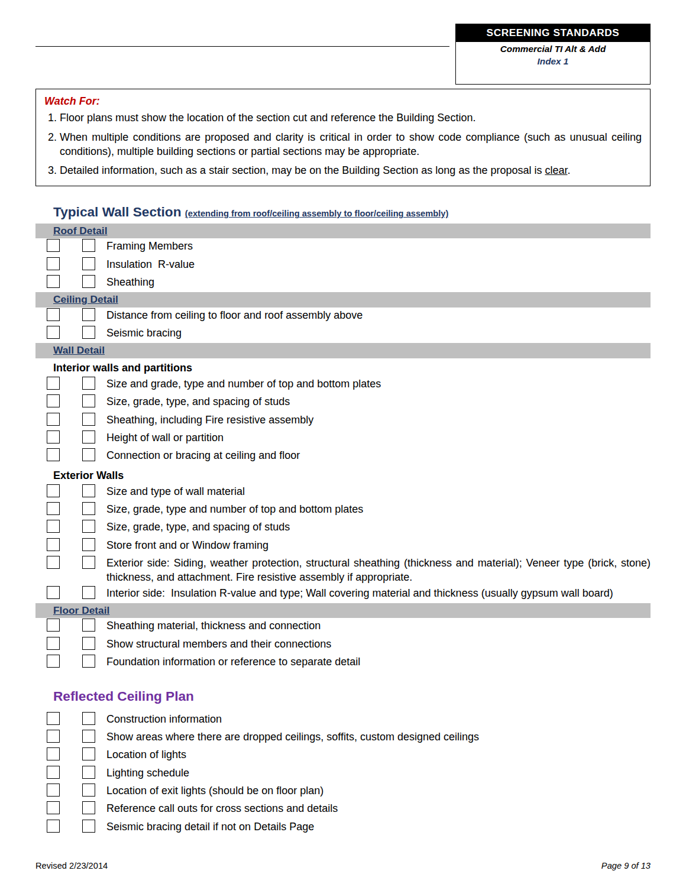SCREENING STANDARDS
Commercial TI Alt & Add
Index 1
Watch For:
Floor plans must show the location of the section cut and reference the Building Section.
When multiple conditions are proposed and clarity is critical in order to show code compliance (such as unusual ceiling conditions), multiple building sections or partial sections may be appropriate.
Detailed information, such as a stair section, may be on the Building Section as long as the proposal is clear.
Typical Wall Section (extending from roof/ceiling assembly to floor/ceiling assembly)
Roof Detail
| | | Framing Members |
| | | Insulation R-value |
| | | Sheathing |
Ceiling Detail
| | | Distance from ceiling to floor and roof assembly above |
| | | Seismic bracing |
Wall Detail
Interior walls and partitions
| | | Size and grade, type and number of top and bottom plates |
| | | Size, grade, type, and spacing of studs |
| | | Sheathing, including Fire resistive assembly |
| | | Height of wall or partition |
| | | Connection or bracing at ceiling and floor |
Exterior Walls
| | | Size and type of wall material |
| | | Size, grade, type and number of top and bottom plates |
| | | Size, grade, type, and spacing of studs |
| | | Store front and or Window framing |
| | | Exterior side: Siding, weather protection, structural sheathing (thickness and material); Veneer type (brick, stone) thickness, and attachment. Fire resistive assembly if appropriate. |
| | | Interior side: Insulation R-value and type; Wall covering material and thickness (usually gypsum wall board) |
Floor Detail
| | | Sheathing material, thickness and connection |
| | | Show structural members and their connections |
| | | Foundation information or reference to separate detail |
Reflected Ceiling Plan
| | | Construction information |
| | | Show areas where there are dropped ceilings, soffits, custom designed ceilings |
| | | Location of lights |
| | | Lighting schedule |
| | | Location of exit lights (should be on floor plan) |
| | | Reference call outs for cross sections and details |
| | | Seismic bracing detail if not on Details Page |
Revised 2/23/2014
Page 9 of 13